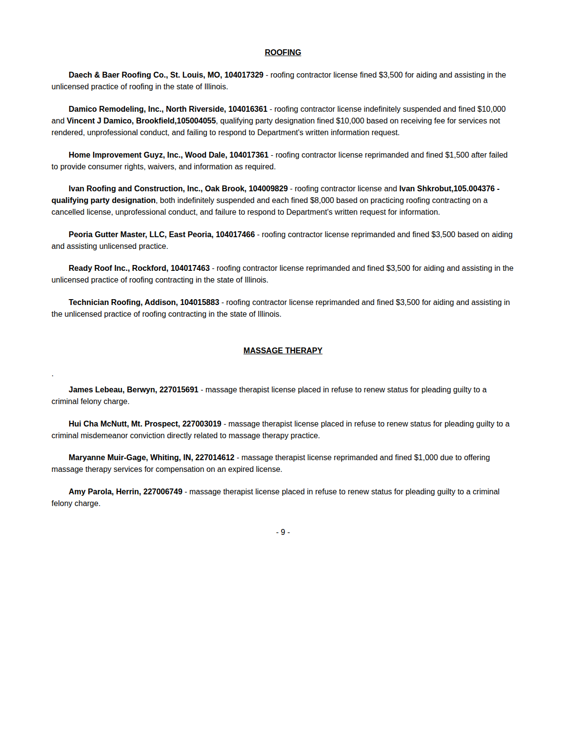ROOFING
Daech & Baer Roofing Co., St. Louis, MO, 104017329 - roofing contractor license fined $3,500 for aiding and assisting in the unlicensed practice of roofing in the state of Illinois.
Damico Remodeling, Inc., North Riverside, 104016361 - roofing contractor license indefinitely suspended and fined $10,000 and Vincent J Damico, Brookfield,105004055, qualifying party designation fined $10,000 based on receiving fee for services not rendered, unprofessional conduct, and failing to respond to Department's written information request.
Home Improvement Guyz, Inc., Wood Dale, 104017361 - roofing contractor license reprimanded and fined $1,500 after failed to provide consumer rights, waivers, and information as required.
Ivan Roofing and Construction, Inc., Oak Brook, 104009829 - roofing contractor license and Ivan Shkrobut,105.004376 - qualifying party designation, both indefinitely suspended and each fined $8,000 based on practicing roofing contracting on a cancelled license, unprofessional conduct, and failure to respond to Department's written request for information.
Peoria Gutter Master, LLC, East Peoria, 104017466 - roofing contractor license reprimanded and fined $3,500 based on aiding and assisting unlicensed practice.
Ready Roof Inc., Rockford, 104017463 - roofing contractor license reprimanded and fined $3,500 for aiding and assisting in the unlicensed practice of roofing contracting in the state of Illinois.
Technician Roofing, Addison, 104015883 - roofing contractor license reprimanded and fined $3,500 for aiding and assisting in the unlicensed practice of roofing contracting in the state of Illinois.
MASSAGE THERAPY
.
James Lebeau, Berwyn, 227015691 - massage therapist license placed in refuse to renew status for pleading guilty to a criminal felony charge.
Hui Cha McNutt, Mt. Prospect, 227003019 - massage therapist license placed in refuse to renew status for pleading guilty to a criminal misdemeanor conviction directly related to massage therapy practice.
Maryanne Muir-Gage, Whiting, IN, 227014612 - massage therapist license reprimanded and fined $1,000 due to offering massage therapy services for compensation on an expired license.
Amy Parola, Herrin, 227006749 - massage therapist license placed in refuse to renew status for pleading guilty to a criminal felony charge.
- 9 -